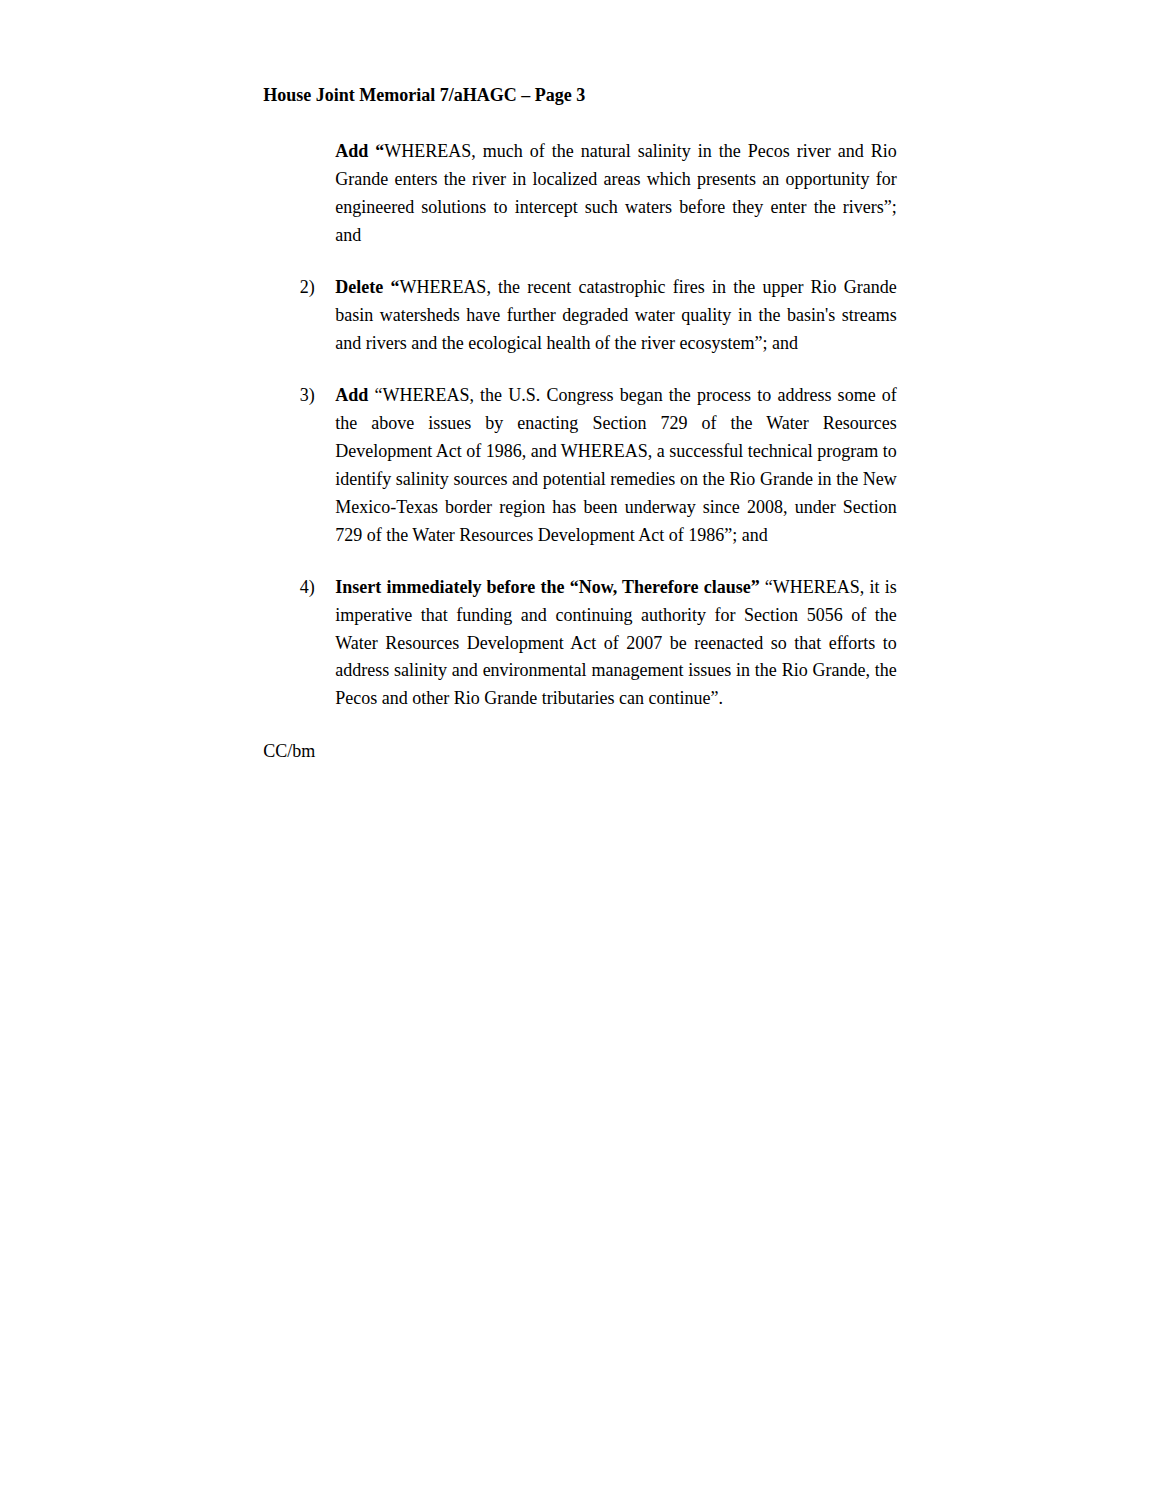House Joint Memorial 7/aHAGC – Page 3
Add “WHEREAS, much of the natural salinity in the Pecos river and Rio Grande enters the river in localized areas which presents an opportunity for engineered solutions to intercept such waters before they enter the rivers”; and
2) Delete “WHEREAS, the recent catastrophic fires in the upper Rio Grande basin watersheds have further degraded water quality in the basin's streams and rivers and the ecological health of the river ecosystem”; and
3) Add “WHEREAS, the U.S. Congress began the process to address some of the above issues by enacting Section 729 of the Water Resources Development Act of 1986, and WHEREAS, a successful technical program to identify salinity sources and potential remedies on the Rio Grande in the New Mexico-Texas border region has been underway since 2008, under Section 729 of the Water Resources Development Act of 1986”; and
4) Insert immediately before the “Now, Therefore clause” “WHEREAS, it is imperative that funding and continuing authority for Section 5056 of the Water Resources Development Act of 2007 be reenacted so that efforts to address salinity and environmental management issues in the Rio Grande, the Pecos and other Rio Grande tributaries can continue”.
CC/bm